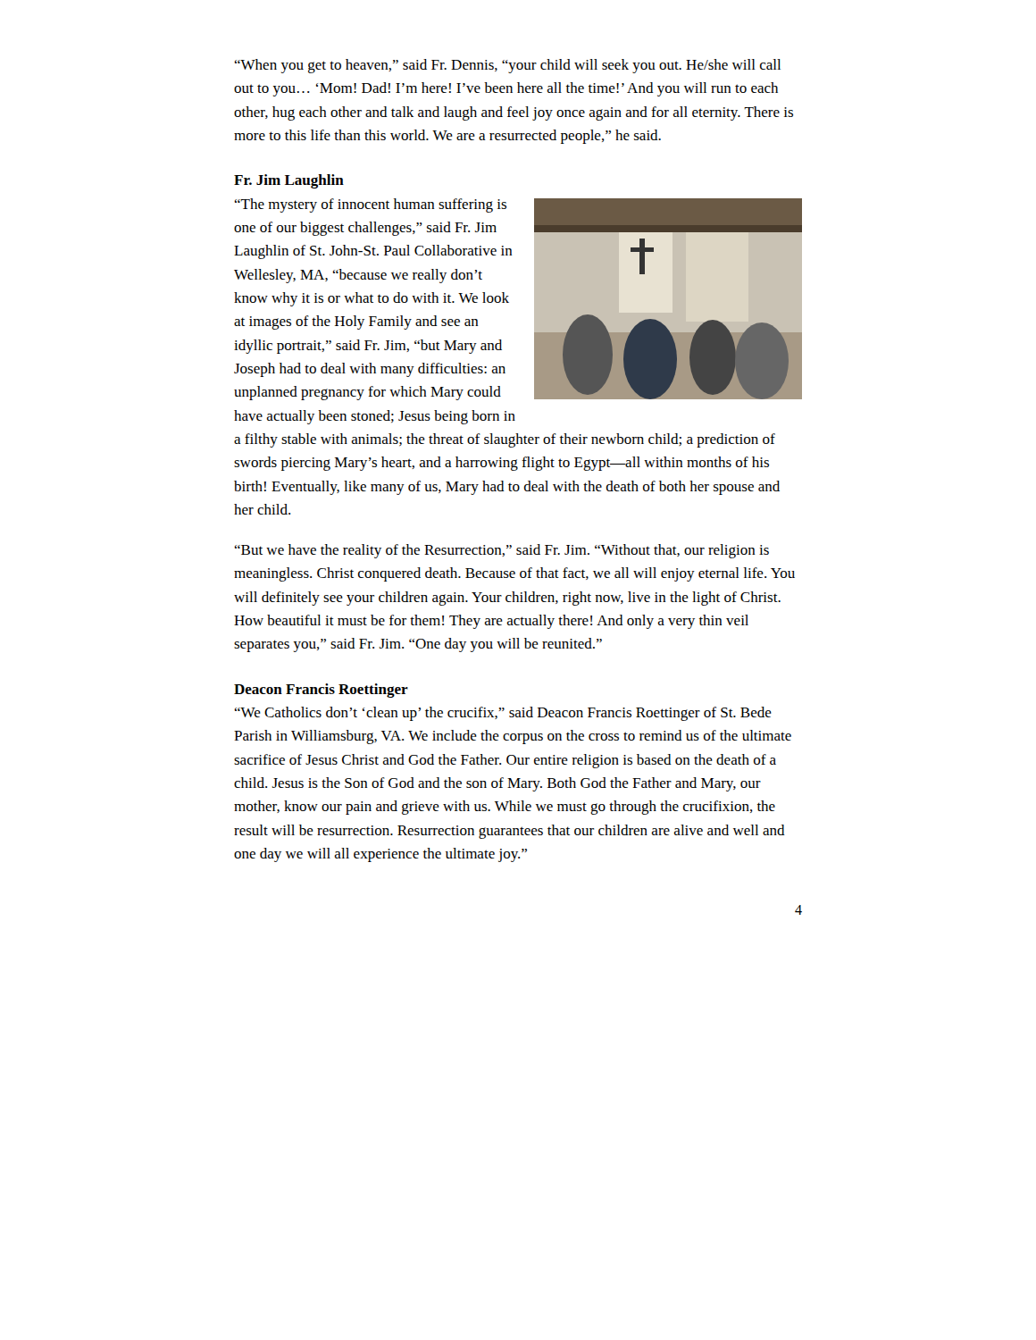“When you get to heaven,” said Fr. Dennis, “your child will seek you out. He/she will call out to you… ‘Mom! Dad! I’m here! I’ve been here all the time!’ And you will run to each other, hug each other and talk and laugh and feel joy once again and for all eternity. There is more to this life than this world. We are a resurrected people,” he said.
Fr. Jim Laughlin
“The mystery of innocent human suffering is one of our biggest challenges,” said Fr. Jim Laughlin of St. John-St. Paul Collaborative in Wellesley, MA, “because we really don’t know why it is or what to do with it. We look at images of the Holy Family and see an idyllic portrait,” said Fr. Jim, “but Mary and Joseph had to deal with many difficulties: an unplanned pregnancy for which Mary could have actually been stoned; Jesus being born in a filthy stable with animals; the threat of slaughter of their newborn child; a prediction of swords piercing Mary’s heart, and a harrowing flight to Egypt—all within months of his birth! Eventually, like many of us, Mary had to deal with the death of both her spouse and her child.
“But we have the reality of the Resurrection,” said Fr. Jim. “Without that, our religion is meaningless. Christ conquered death. Because of that fact, we all will enjoy eternal life. You will definitely see your children again. Your children, right now, live in the light of Christ. How beautiful it must be for them! They are actually there! And only a very thin veil separates you,” said Fr. Jim. “One day you will be reunited.”
Deacon Francis Roettinger
“We Catholics don’t ‘clean up’ the crucifix,” said Deacon Francis Roettinger of St. Bede Parish in Williamsburg, VA. We include the corpus on the cross to remind us of the ultimate sacrifice of Jesus Christ and God the Father. Our entire religion is based on the death of a child. Jesus is the Son of God and the son of Mary. Both God the Father and Mary, our mother, know our pain and grieve with us. While we must go through the crucifixion, the result will be resurrection. Resurrection guarantees that our children are alive and well and one day we will all experience the ultimate joy.”
4